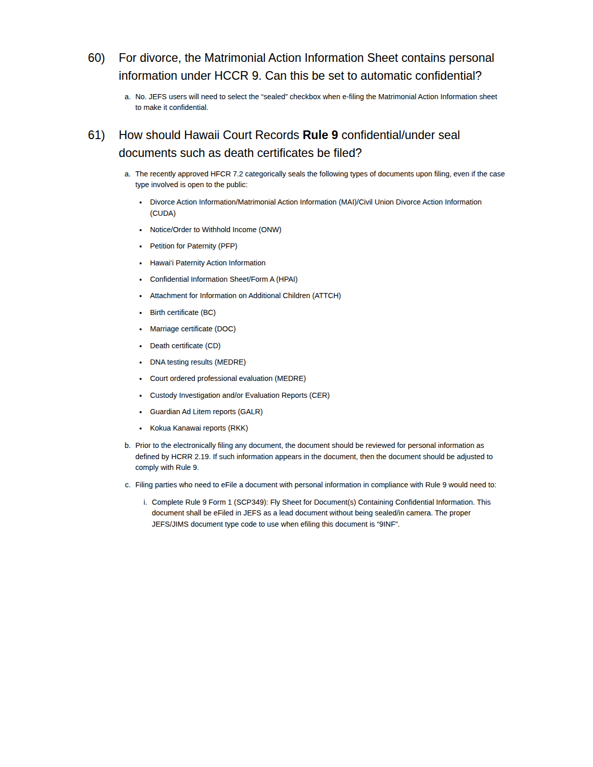For divorce, the Matrimonial Action Information Sheet contains personal information under HCCR 9. Can this be set to automatic confidential?
No. JEFS users will need to select the “sealed” checkbox when e-filing the Matrimonial Action Information sheet to make it confidential.
How should Hawaii Court Records Rule 9 confidential/under seal documents such as death certificates be filed?
The recently approved HFCR 7.2 categorically seals the following types of documents upon filing, even if the case type involved is open to the public:
Divorce Action Information/Matrimonial Action Information (MAI)/Civil Union Divorce Action Information (CUDA)
Notice/Order to Withhold Income (ONW)
Petition for Paternity (PFP)
Hawai‘i Paternity Action Information
Confidential Information Sheet/Form A (HPAI)
Attachment for Information on Additional Children (ATTCH)
Birth certificate (BC)
Marriage certificate (DOC)
Death certificate (CD)
DNA testing results (MEDRE)
Court ordered professional evaluation (MEDRE)
Custody Investigation and/or Evaluation Reports (CER)
Guardian Ad Litem reports (GALR)
Kokua Kanawai reports (RKK)
Prior to the electronically filing any document, the document should be reviewed for personal information as defined by HCRR 2.19. If such information appears in the document, then the document should be adjusted to comply with Rule 9.
Filing parties who need to eFile a document with personal information in compliance with Rule 9 would need to:
Complete Rule 9 Form 1 (SCP349): Fly Sheet for Document(s) Containing Confidential Information. This document shall be eFiled in JEFS as a lead document without being sealed/in camera. The proper JEFS/JIMS document type code to use when efiling this document is “9INF”.